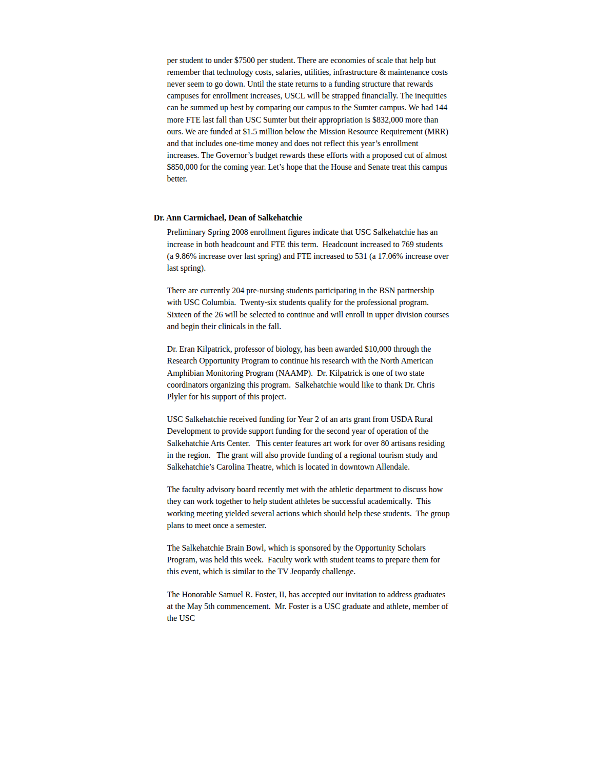per student to under $7500 per student. There are economies of scale that help but remember that technology costs, salaries, utilities, infrastructure & maintenance costs never seem to go down. Until the state returns to a funding structure that rewards campuses for enrollment increases, USCL will be strapped financially. The inequities can be summed up best by comparing our campus to the Sumter campus. We had 144 more FTE last fall than USC Sumter but their appropriation is $832,000 more than ours. We are funded at $1.5 million below the Mission Resource Requirement (MRR) and that includes one-time money and does not reflect this year’s enrollment increases. The Governor’s budget rewards these efforts with a proposed cut of almost $850,000 for the coming year. Let’s hope that the House and Senate treat this campus better.
Dr. Ann Carmichael, Dean of Salkehatchie
Preliminary Spring 2008 enrollment figures indicate that USC Salkehatchie has an increase in both headcount and FTE this term. Headcount increased to 769 students (a 9.86% increase over last spring) and FTE increased to 531 (a 17.06% increase over last spring).
There are currently 204 pre-nursing students participating in the BSN partnership with USC Columbia. Twenty-six students qualify for the professional program. Sixteen of the 26 will be selected to continue and will enroll in upper division courses and begin their clinicals in the fall.
Dr. Eran Kilpatrick, professor of biology, has been awarded $10,000 through the Research Opportunity Program to continue his research with the North American Amphibian Monitoring Program (NAAMP). Dr. Kilpatrick is one of two state coordinators organizing this program. Salkehatchie would like to thank Dr. Chris Plyler for his support of this project.
USC Salkehatchie received funding for Year 2 of an arts grant from USDA Rural Development to provide support funding for the second year of operation of the Salkehatchie Arts Center. This center features art work for over 80 artisans residing in the region. The grant will also provide funding of a regional tourism study and Salkehatchie’s Carolina Theatre, which is located in downtown Allendale.
The faculty advisory board recently met with the athletic department to discuss how they can work together to help student athletes be successful academically. This working meeting yielded several actions which should help these students. The group plans to meet once a semester.
The Salkehatchie Brain Bowl, which is sponsored by the Opportunity Scholars Program, was held this week. Faculty work with student teams to prepare them for this event, which is similar to the TV Jeopardy challenge.
The Honorable Samuel R. Foster, II, has accepted our invitation to address graduates at the May 5th commencement. Mr. Foster is a USC graduate and athlete, member of the USC